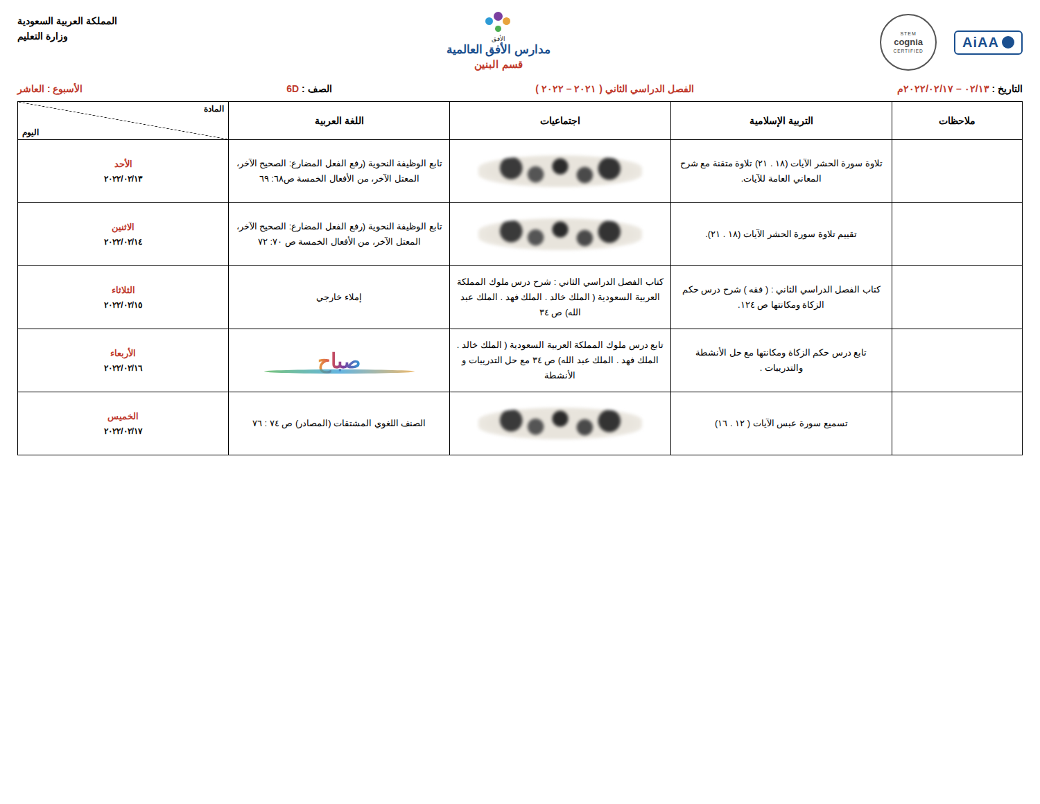AiAA
STEM
cognia
CERTIFIED
الأفق
مدارس الأفق العالمية
قسم البنين
المملكة العربية السعودية
وزارة التعليم
التاريخ : ٠٢/١٣ – ٢٠٢٢/٠٢/١٧م
الفصل الدراسي الثاني ( ٢٠٢١ – ٢٠٢٢ )
الصف : 6D
الأسبوع : العاشر
| ملاحظات | التربية الإسلامية | اجتماعيات | اللغة العربية | المادة اليوم |
| --- | --- | --- | --- | --- |
| | تلاوة سورة الحشر الآيات (١٨ . ٢١) تلاوة متقنة مع شرح المعاني العامة للآيات. | | تابع الوظيفة النحوية (رفع الفعل المضارع: الصحيح الآخر، المعتل الآخر، من الأفعال الخمسة ص٦٨: ٦٩ | الأحد ٢٠٢٢/٠٢/١٣ |
| | تقييم تلاوة سورة الحشر الآيات (١٨ . ٢١). | | تابع الوظيفة النحوية (رفع الفعل المضارع: الصحيح الآخر، المعتل الآخر، من الأفعال الخمسة ص ٧٠: ٧٢ | الاثنين ٢٠٢٢/٠٢/١٤ |
| | كتاب الفصل الدراسي الثاني : ( فقه ) شرح درس حكم الزكاة ومكانتها ص ١٢٤. | كتاب الفصل الدراسي الثاني : شرح درس ملوك المملكة العربية السعودية ( الملك خالد . الملك فهد . الملك عبد الله) ص ٣٤ | إملاء خارجي | الثلاثاء ٢٠٢٢/٠٢/١٥ |
| | تابع درس حكم الزكاة ومكانتها مع حل الأنشطة والتدريبات . | تابع درس ملوك المملكة العربية السعودية ( الملك خالد . الملك فهد . الملك عبد الله) ص ٣٤ مع حل التدريبات و الأنشطة | صباح | الأربعاء ٢٠٢٢/٠٢/١٦ |
| | تسميع سورة عبس الآيات ( ١٢ . ١٦) | | الصنف اللغوي المشتقات (المصادر) ص ٧٤ : ٧٦ | الخميس ٢٠٢٢/٠٢/١٧ |